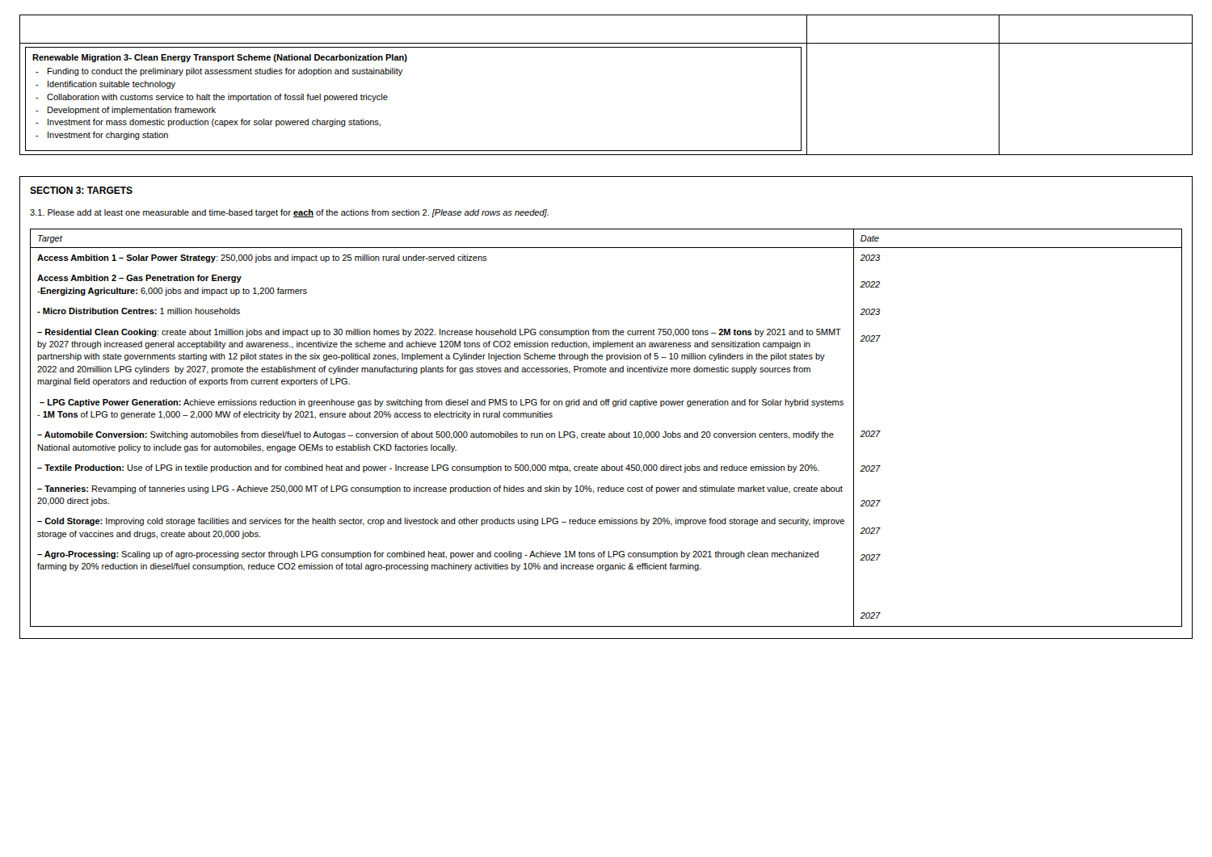| Renewable Migration 3- Clean Energy Transport Scheme (National Decarbonization Plan) Funding to conduct the preliminary pilot assessment studies for adoption and sustainability Identification suitable technology Collaboration with customs service to halt the importation of fossil fuel powered tricycle Development of implementation framework Investment for mass domestic production (capex for solar powered charging stations, Investment for charging station | | |
SECTION 3: TARGETS
3.1. Please add at least one measurable and time-based target for each of the actions from section 2. [Please add rows as needed].
| Target | Date |
| Access Ambition 1 – Solar Power Strategy : 250,000 jobs and impact up to 25 million rural under-served citizens Access Ambition 2 – Gas Penetration for Energy - Energizing Agriculture: 6,000 jobs and impact up to 1,200 farmers - Micro Distribution Centres: 1 million households – Residential Clean Cooking : create about 1million jobs and impact up to 30 million homes by 2022. Increase household LPG consumption from the current 750,000 tons – 2M tons by 2021 and to 5MMT by 2027 through increased general acceptability and awareness., incentivize the scheme and achieve 120M tons of CO2 emission reduction, implement an awareness and sensitization campaign in partnership with state governments starting with 12 pilot states in the six geo-political zones, Implement a Cylinder Injection Scheme through the provision of 5 – 10 million cylinders in the pilot states by 2022 and 20million LPG cylinders by 2027, promote the establishment of cylinder manufacturing plants for gas stoves and accessories, Promote and incentivize more domestic supply sources from marginal field operators and reduction of exports from current exporters of LPG. – LPG Captive Power Generation: Achieve emissions reduction in greenhouse gas by switching from diesel and PMS to LPG for on grid and off grid captive power generation and for Solar hybrid systems - 1M Tons of LPG to generate 1,000 – 2,000 MW of electricity by 2021, ensure about 20% access to electricity in rural communities – Automobile Conversion: Switching automobiles from diesel/fuel to Autogas – conversion of about 500,000 automobiles to run on LPG, create about 10,000 Jobs and 20 conversion centers, modify the National automotive policy to include gas for automobiles, engage OEMs to establish CKD factories locally. – Textile Production: Use of LPG in textile production and for combined heat and power - Increase LPG consumption to 500,000 mtpa, create about 450,000 direct jobs and reduce emission by 20%. – Tanneries: Revamping of tanneries using LPG - Achieve 250,000 MT of LPG consumption to increase production of hides and skin by 10%, reduce cost of power and stimulate market value, create about 20,000 direct jobs. – Cold Storage: Improving cold storage facilities and services for the health sector, crop and livestock and other products using LPG – reduce emissions by 20%, improve food storage and security, improve storage of vaccines and drugs, create about 20,000 jobs. – Agro-Processing: Scaling up of agro-processing sector through LPG consumption for combined heat, power and cooling - Achieve 1M tons of LPG consumption by 2021 through clean mechanized farming by 20% reduction in diesel/fuel consumption, reduce CO2 emission of total agro-processing machinery activities by 10% and increase organic & efficient farming. | 2023 2022 2023 2027 2027 2027 2027 2027 2027 2027 |